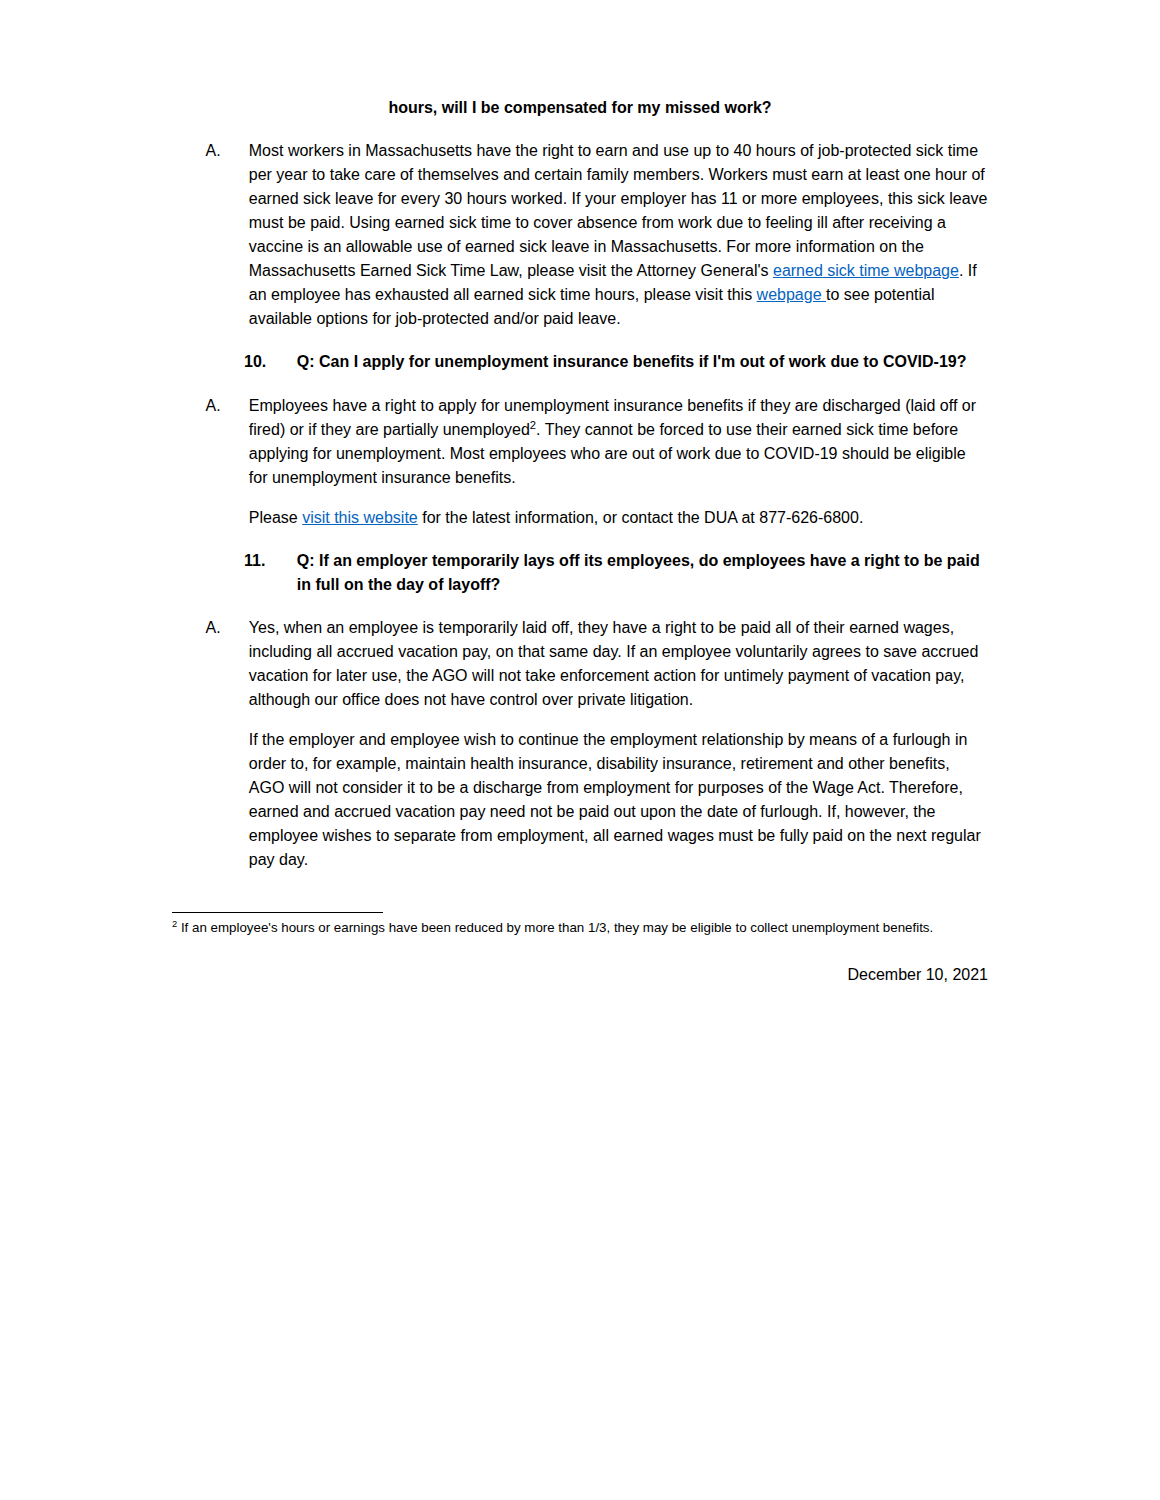hours, will I be compensated for my missed work?
A.
Most workers in Massachusetts have the right to earn and use up to 40 hours of job-protected sick time per year to take care of themselves and certain family members. Workers must earn at least one hour of earned sick leave for every 30 hours worked. If your employer has 11 or more employees, this sick leave must be paid. Using earned sick time to cover absence from work due to feeling ill after receiving a vaccine is an allowable use of earned sick leave in Massachusetts. For more information on the Massachusetts Earned Sick Time Law, please visit the Attorney General's earned sick time webpage. If an employee has exhausted all earned sick time hours, please visit this webpage to see potential available options for job-protected and/or paid leave.
10.
Q: Can I apply for unemployment insurance benefits if I'm out of work due to COVID-19?
A.
Employees have a right to apply for unemployment insurance benefits if they are discharged (laid off or fired) or if they are partially unemployed2. They cannot be forced to use their earned sick time before applying for unemployment. Most employees who are out of work due to COVID-19 should be eligible for unemployment insurance benefits.
Please visit this website for the latest information, or contact the DUA at 877-626-6800.
11.
Q: If an employer temporarily lays off its employees, do employees have a right to be paid in full on the day of layoff?
A.
Yes, when an employee is temporarily laid off, they have a right to be paid all of their earned wages, including all accrued vacation pay, on that same day. If an employee voluntarily agrees to save accrued vacation for later use, the AGO will not take enforcement action for untimely payment of vacation pay, although our office does not have control over private litigation.
If the employer and employee wish to continue the employment relationship by means of a furlough in order to, for example, maintain health insurance, disability insurance, retirement and other benefits, AGO will not consider it to be a discharge from employment for purposes of the Wage Act. Therefore, earned and accrued vacation pay need not be paid out upon the date of furlough. If, however, the employee wishes to separate from employment, all earned wages must be fully paid on the next regular pay day.
2 If an employee's hours or earnings have been reduced by more than 1/3, they may be eligible to collect unemployment benefits.
December 10, 2021